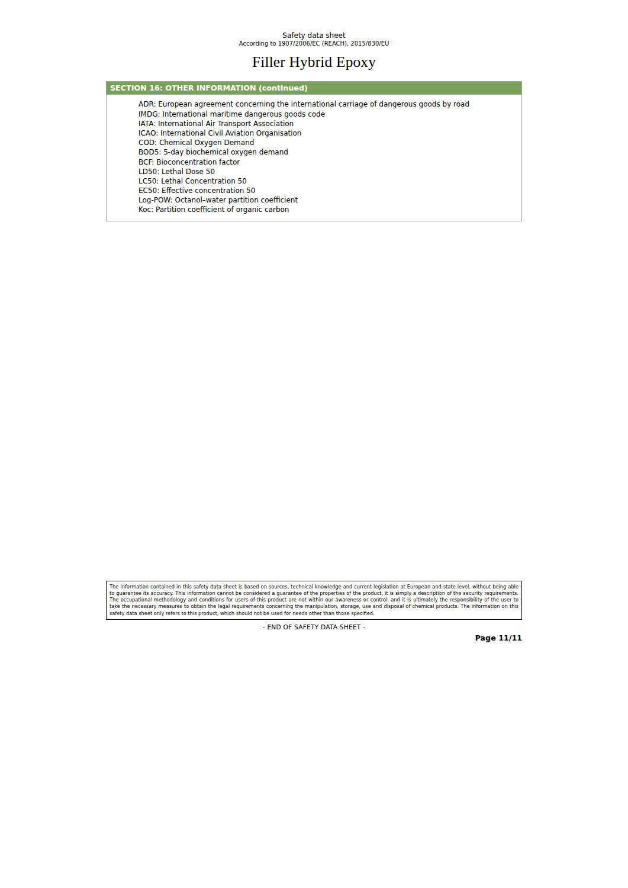Safety data sheet
According to 1907/2006/EC (REACH), 2015/830/EU
Filler Hybrid Epoxy
SECTION 16: OTHER INFORMATION (continued)
ADR: European agreement concerning the international carriage of dangerous goods by road
IMDG: International maritime dangerous goods code
IATA: International Air Transport Association
ICAO: International Civil Aviation Organisation
COD: Chemical Oxygen Demand
BOD5: 5-day biochemical oxygen demand
BCF: Bioconcentration factor
LD50: Lethal Dose 50
LC50: Lethal Concentration 50
EC50: Effective concentration 50
Log-POW: Octanol–water partition coefficient
Koc: Partition coefficient of organic carbon
The information contained in this safety data sheet is based on sources, technical knowledge and current legislation at European and state level, without being able to guarantee its accuracy. This information cannot be considered a guarantee of the properties of the product, it is simply a description of the security requirements. The occupational methodology and conditions for users of this product are not within our awareness or control, and it is ultimately the responsibility of the user to take the necessary measures to obtain the legal requirements concerning the manipulation, storage, use and disposal of chemical products. The information on this safety data sheet only refers to this product, which should not be used for needs other than those specified.
- END OF SAFETY DATA SHEET -
Page 11/11